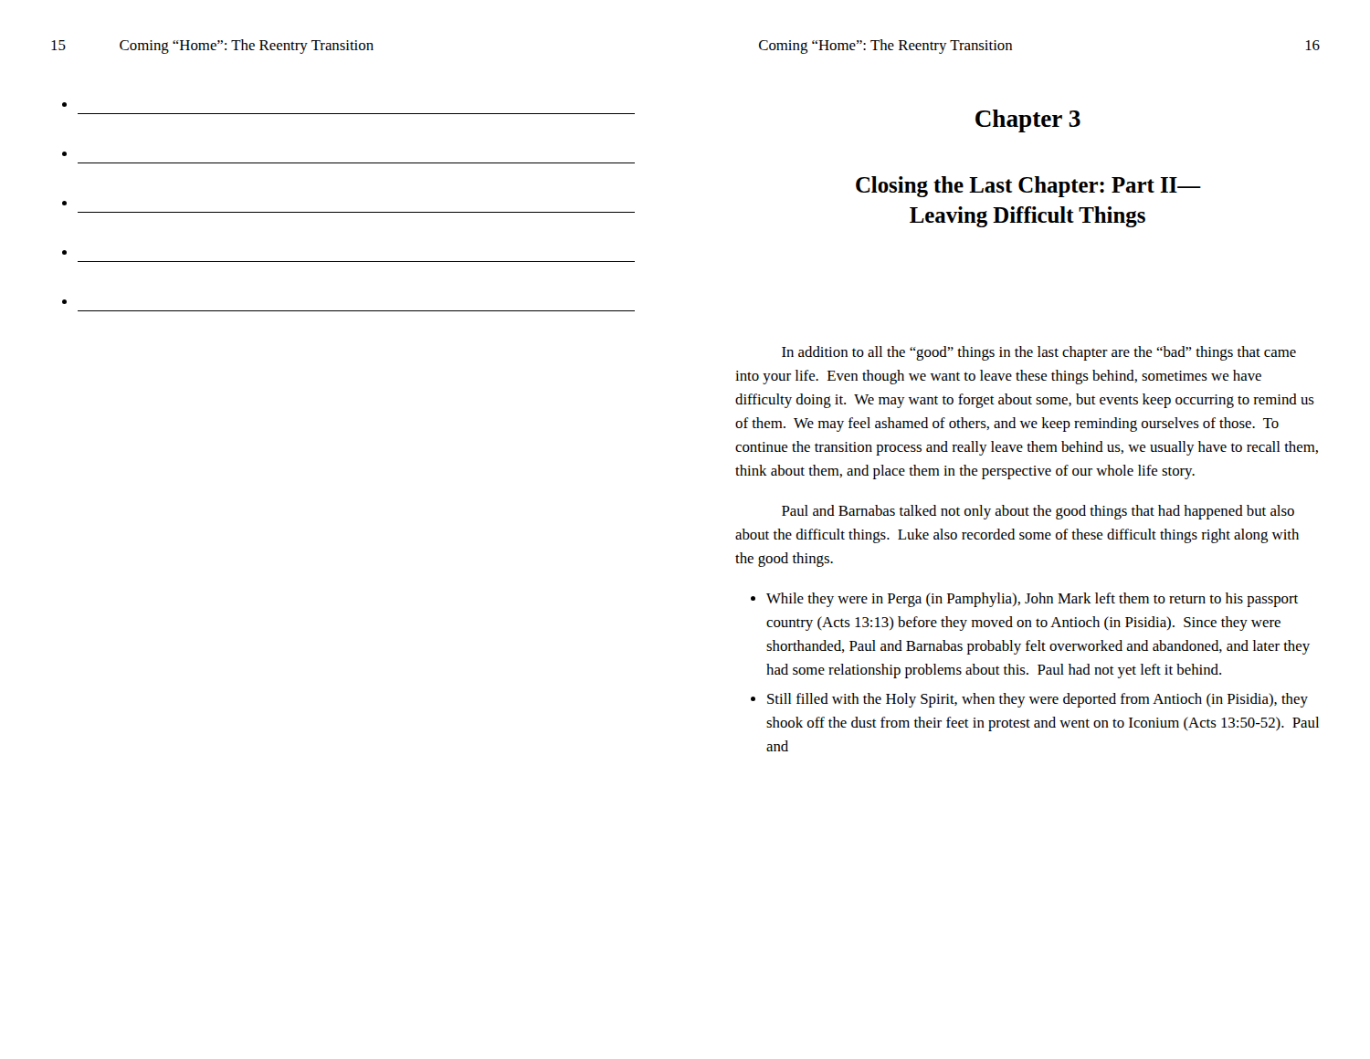15 Coming “Home”: The Reentry Transition
Coming “Home”: The Reentry Transition 16
Chapter 3
Closing the Last Chapter: Part II—
Leaving Difficult Things
In addition to all the “good” things in the last chapter are the “bad” things that came into your life. Even though we want to leave these things behind, sometimes we have difficulty doing it. We may want to forget about some, but events keep occurring to remind us of them. We may feel ashamed of others, and we keep reminding ourselves of those. To continue the transition process and really leave them behind us, we usually have to recall them, think about them, and place them in the perspective of our whole life story.
Paul and Barnabas talked not only about the good things that had happened but also about the difficult things. Luke also recorded some of these difficult things right along with the good things.
While they were in Perga (in Pamphylia), John Mark left them to return to his passport country (Acts 13:13) before they moved on to Antioch (in Pisidia). Since they were shorthanded, Paul and Barnabas probably felt overworked and abandoned, and later they had some relationship problems about this. Paul had not yet left it behind.
Still filled with the Holy Spirit, when they were deported from Antioch (in Pisidia), they shook off the dust from their feet in protest and went on to Iconium (Acts 13:50-52). Paul and